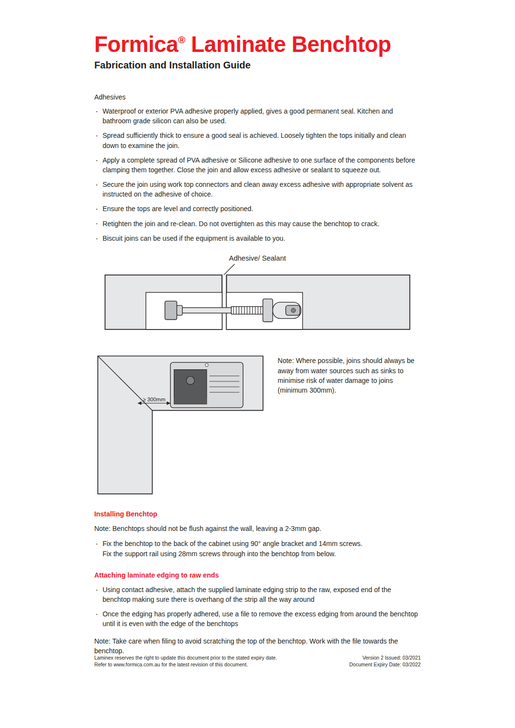Formica® Laminate Benchtop
Fabrication and Installation Guide
Adhesives
Waterproof or exterior PVA adhesive properly applied, gives a good permanent seal. Kitchen and bathroom grade silicon can also be used.
Spread sufficiently thick to ensure a good seal is achieved. Loosely tighten the tops initially and clean down to examine the join.
Apply a complete spread of PVA adhesive or Silicone adhesive to one surface of the components before clamping them together. Close the join and allow excess adhesive or sealant to squeeze out.
Secure the join using work top connectors and clean away excess adhesive with appropriate solvent as instructed on the adhesive of choice.
Ensure the tops are level and correctly positioned.
Retighten the join and re-clean. Do not overtighten as this may cause the benchtop to crack.
Biscuit joins can be used if the equipment is available to you.
Adhesive/ Sealant
≥ 300mm
Note: Where possible, joins should always be away from water sources such as sinks to minimise risk of water damage to joins (minimum 300mm).
Installing Benchtop
Note: Benchtops should not be flush against the wall, leaving a 2-3mm gap.
Fix the benchtop to the back of the cabinet using 90° angle bracket and 14mm screws.
Fix the support rail using 28mm screws through into the benchtop from below.
Attaching laminate edging to raw ends
Using contact adhesive, attach the supplied laminate edging strip to the raw, exposed end of the benchtop making sure there is overhang of the strip all the way around
Once the edging has properly adhered, use a file to remove the excess edging from around the benchtop until it is even with the edge of the benchtops
Note: Take care when filing to avoid scratching the top of the benchtop. Work with the file towards the benchtop.
Laminex reserves the right to update this document prior to the stated expiry date.
Refer to www.formica.com.au for the latest revision of this document.
Version 2 Issued: 03/2021
Document Expiry Date: 03/2022